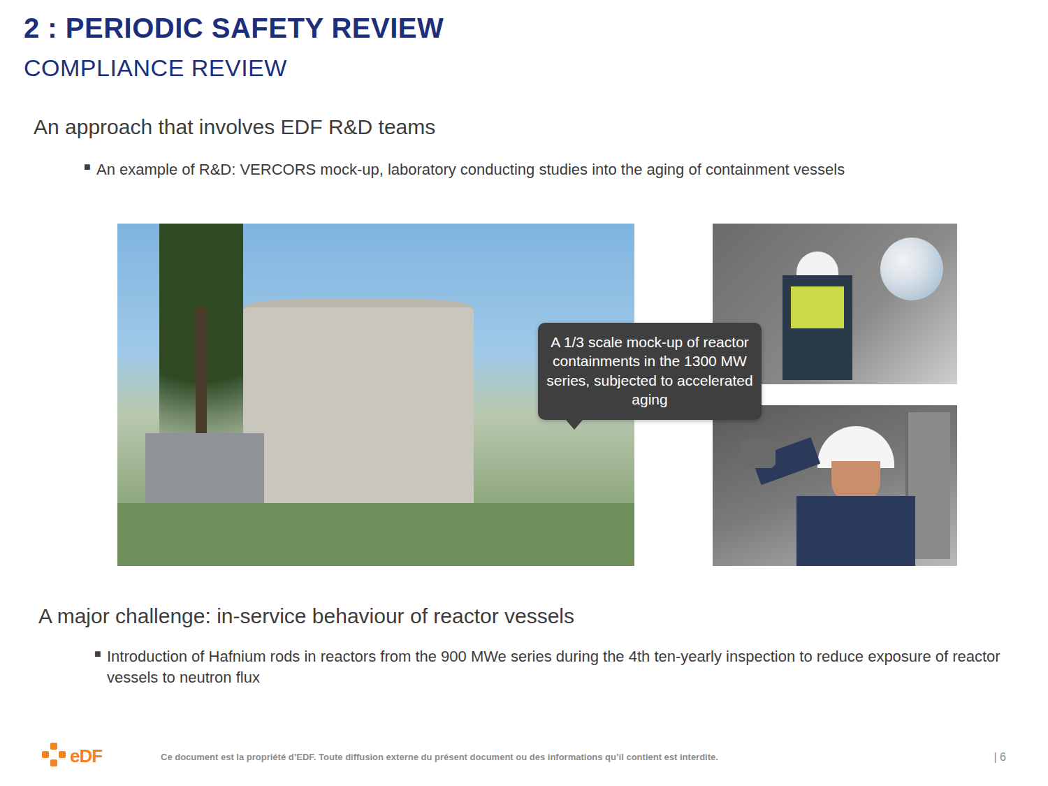2 : PERIODIC SAFETY REVIEW
COMPLIANCE REVIEW
An approach that involves EDF R&D teams
■An example of R&D: VERCORS mock-up, laboratory conducting studies into the aging of containment vessels
A 1/3 scale mock-up of reactor containments in the 1300 MW series, subjected to accelerated aging
A major challenge: in-service behaviour of reactor vessels
■Introduction of Hafnium rods in reactors from the 900 MWe series during the 4th ten-yearly inspection to reduce exposure of reactor vessels to neutron flux
eDF
Ce document est la propriété d’EDF. Toute diffusion externe du présent document ou des informations qu’il contient est interdite.
| 6